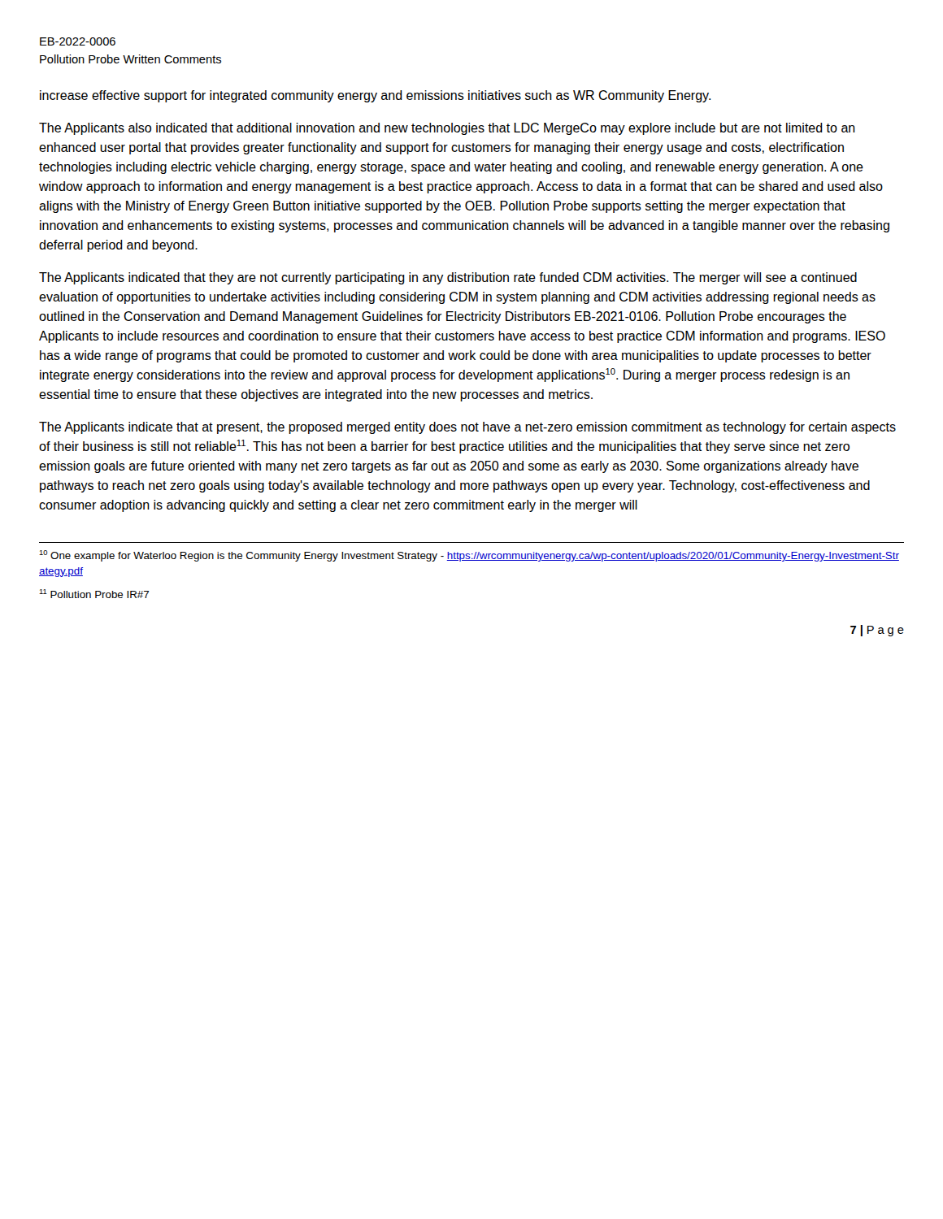EB-2022-0006
Pollution Probe Written Comments
increase effective support for integrated community energy and emissions initiatives such as WR Community Energy.
The Applicants also indicated that additional innovation and new technologies that LDC MergeCo may explore include but are not limited to an enhanced user portal that provides greater functionality and support for customers for managing their energy usage and costs, electrification technologies including electric vehicle charging, energy storage, space and water heating and cooling, and renewable energy generation. A one window approach to information and energy management is a best practice approach. Access to data in a format that can be shared and used also aligns with the Ministry of Energy Green Button initiative supported by the OEB. Pollution Probe supports setting the merger expectation that innovation and enhancements to existing systems, processes and communication channels will be advanced in a tangible manner over the rebasing deferral period and beyond.
The Applicants indicated that they are not currently participating in any distribution rate funded CDM activities. The merger will see a continued evaluation of opportunities to undertake activities including considering CDM in system planning and CDM activities addressing regional needs as outlined in the Conservation and Demand Management Guidelines for Electricity Distributors EB-2021-0106. Pollution Probe encourages the Applicants to include resources and coordination to ensure that their customers have access to best practice CDM information and programs. IESO has a wide range of programs that could be promoted to customer and work could be done with area municipalities to update processes to better integrate energy considerations into the review and approval process for development applications10. During a merger process redesign is an essential time to ensure that these objectives are integrated into the new processes and metrics.
The Applicants indicate that at present, the proposed merged entity does not have a net-zero emission commitment as technology for certain aspects of their business is still not reliable11. This has not been a barrier for best practice utilities and the municipalities that they serve since net zero emission goals are future oriented with many net zero targets as far out as 2050 and some as early as 2030. Some organizations already have pathways to reach net zero goals using today's available technology and more pathways open up every year. Technology, cost-effectiveness and consumer adoption is advancing quickly and setting a clear net zero commitment early in the merger will
10 One example for Waterloo Region is the Community Energy Investment Strategy - https://wrcommunityenergy.ca/wp-content/uploads/2020/01/Community-Energy-Investment-Strategy.pdf
11 Pollution Probe IR#7
7 | P a g e